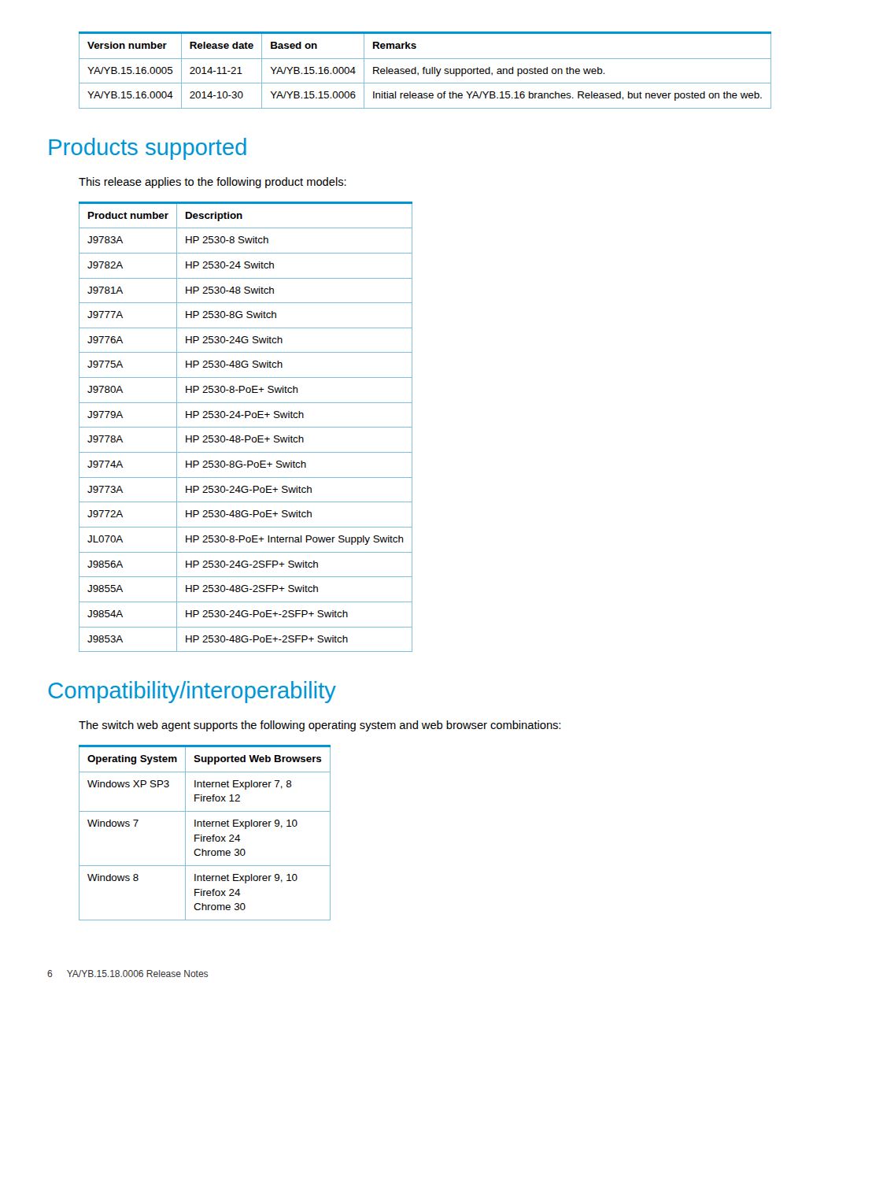| Version number | Release date | Based on | Remarks |
| --- | --- | --- | --- |
| YA/YB.15.16.0005 | 2014-11-21 | YA/YB.15.16.0004 | Released, fully supported, and posted on the web. |
| YA/YB.15.16.0004 | 2014-10-30 | YA/YB.15.15.0006 | Initial release of the YA/YB.15.16 branches. Released, but never posted on the web. |
Products supported
This release applies to the following product models:
| Product number | Description |
| --- | --- |
| J9783A | HP 2530-8 Switch |
| J9782A | HP 2530-24 Switch |
| J9781A | HP 2530-48 Switch |
| J9777A | HP 2530-8G Switch |
| J9776A | HP 2530-24G Switch |
| J9775A | HP 2530-48G Switch |
| J9780A | HP 2530-8-PoE+ Switch |
| J9779A | HP 2530-24-PoE+ Switch |
| J9778A | HP 2530-48-PoE+ Switch |
| J9774A | HP 2530-8G-PoE+ Switch |
| J9773A | HP 2530-24G-PoE+ Switch |
| J9772A | HP 2530-48G-PoE+ Switch |
| JL070A | HP 2530-8-PoE+ Internal Power Supply Switch |
| J9856A | HP 2530-24G-2SFP+ Switch |
| J9855A | HP 2530-48G-2SFP+ Switch |
| J9854A | HP 2530-24G-PoE+-2SFP+ Switch |
| J9853A | HP 2530-48G-PoE+-2SFP+ Switch |
Compatibility/interoperability
The switch web agent supports the following operating system and web browser combinations:
| Operating System | Supported Web Browsers |
| --- | --- |
| Windows XP SP3 | Internet Explorer 7, 8 Firefox 12 |
| Windows 7 | Internet Explorer 9, 10 Firefox 24 Chrome 30 |
| Windows 8 | Internet Explorer 9, 10 Firefox 24 Chrome 30 |
6 YA/YB.15.18.0006 Release Notes